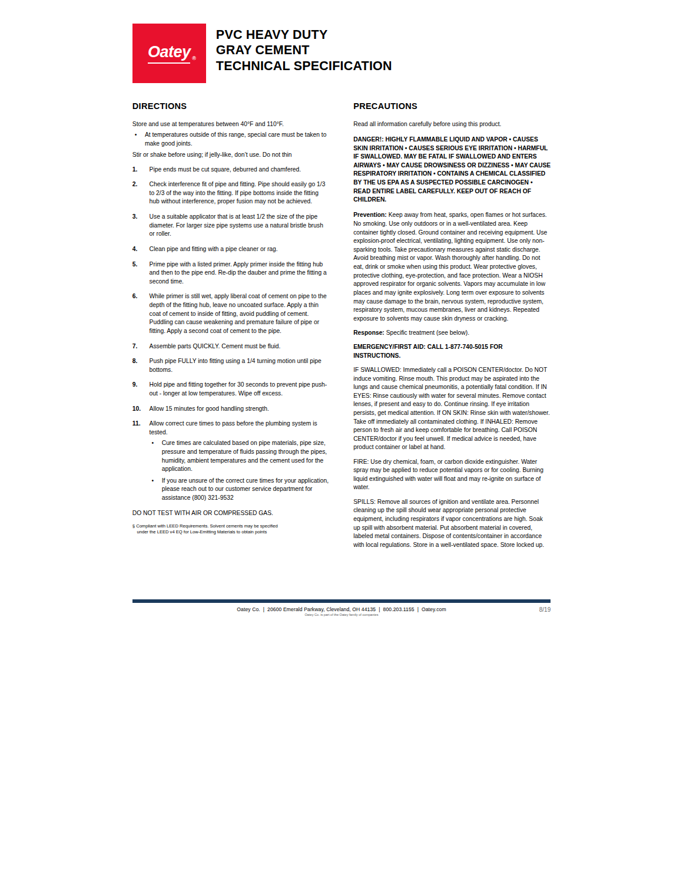Oatey®
PVC HEAVY DUTY
GRAY CEMENT
TECHNICAL SPECIFICATION
DIRECTIONS
Store and use at temperatures between 40°F and 110°F.
At temperatures outside of this range, special care must be taken to make good joints.
Stir or shake before using; if jelly-like, don’t use. Do not thin
Pipe ends must be cut square, deburred and chamfered.
Check interference fit of pipe and fitting. Pipe should easily go 1/3 to 2/3 of the way into the fitting. If pipe bottoms inside the fitting hub without interference, proper fusion may not be achieved.
Use a suitable applicator that is at least 1/2 the size of the pipe diameter. For larger size pipe systems use a natural bristle brush or roller.
Clean pipe and fitting with a pipe cleaner or rag.
Prime pipe with a listed primer. Apply primer inside the fitting hub and then to the pipe end. Re-dip the dauber and prime the fitting a second time.
While primer is still wet, apply liberal coat of cement on pipe to the depth of the fitting hub, leave no uncoated surface. Apply a thin coat of cement to inside of fitting, avoid puddling of cement. Puddling can cause weakening and premature failure of pipe or fitting. Apply a second coat of cement to the pipe.
Assemble parts QUICKLY. Cement must be fluid.
Push pipe FULLY into fitting using a 1/4 turning motion until pipe bottoms.
Hold pipe and fitting together for 30 seconds to prevent pipe push-out - longer at low temperatures. Wipe off excess.
Allow 15 minutes for good handling strength.
Allow correct cure times to pass before the plumbing system is tested.
Cure times are calculated based on pipe materials, pipe size, pressure and temperature of fluids passing through the pipes, humidity, ambient temperatures and the cement used for the application.
If you are unsure of the correct cure times for your application, please reach out to our customer service department for assistance (800) 321-9532
DO NOT TEST WITH AIR OR COMPRESSED GAS.
§ Compliant with LEED Requirements. Solvent cements may be specifiedunder the LEED v4 EQ for Low-Emitting Materials to obtain points
PRECAUTIONS
Read all information carefully before using this product.
DANGER!: HIGHLY FLAMMABLE LIQUID AND VAPOR • CAUSES SKIN IRRITATION • CAUSES SERIOUS EYE IRRITATION • HARMFUL IF SWALLOWED. MAY BE FATAL IF SWALLOWED AND ENTERS AIRWAYS • MAY CAUSE DROWSINESS OR DIZZINESS • MAY CAUSE RESPIRATORY IRRITATION • CONTAINS A CHEMICAL CLASSIFIED BY THE US EPA AS A SUSPECTED POSSIBLE CARCINOGEN • READ ENTIRE LABEL CAREFULLY. KEEP OUT OF REACH OF CHILDREN.
Prevention: Keep away from heat, sparks, open flames or hot surfaces. No smoking. Use only outdoors or in a well-ventilated area. Keep container tightly closed. Ground container and receiving equipment. Use explosion-proof electrical, ventilating, lighting equipment. Use only non-sparking tools. Take precautionary measures against static discharge. Avoid breathing mist or vapor. Wash thoroughly after handling. Do not eat, drink or smoke when using this product. Wear protective gloves, protective clothing, eye-protection, and face protection. Wear a NIOSH approved respirator for organic solvents. Vapors may accumulate in low places and may ignite explosively. Long term over exposure to solvents may cause damage to the brain, nervous system, reproductive system, respiratory system, mucous membranes, liver and kidneys. Repeated exposure to solvents may cause skin dryness or cracking.
Response: Specific treatment (see below).
EMERGENCY/FIRST AID: CALL 1-877-740-5015 FOR INSTRUCTIONS.
IF SWALLOWED: Immediately call a POISON CENTER/doctor. Do NOT induce vomiting. Rinse mouth. This product may be aspirated into the lungs and cause chemical pneumonitis, a potentially fatal condition. If IN EYES: Rinse cautiously with water for several minutes. Remove contact lenses, if present and easy to do. Continue rinsing. If eye irritation persists, get medical attention. If ON SKIN: Rinse skin with water/shower. Take off immediately all contaminated clothing. If INHALED: Remove person to fresh air and keep comfortable for breathing. Call POISON CENTER/doctor if you feel unwell. If medical advice is needed, have product container or label at hand.
FIRE: Use dry chemical, foam, or carbon dioxide extinguisher. Water spray may be applied to reduce potential vapors or for cooling. Burning liquid extinguished with water will float and may re-ignite on surface of water.
SPILLS: Remove all sources of ignition and ventilate area. Personnel cleaning up the spill should wear appropriate personal protective equipment, including respirators if vapor concentrations are high. Soak up spill with absorbent material. Put absorbent material in covered, labeled metal containers. Dispose of contents/container in accordance with local regulations. Store in a well-ventilated space. Store locked up.
Oatey Co. | 20600 Emerald Parkway, Cleveland, OH 44135 | 800.203.1155 | Oatey.com
Oatey Co. is part of the Oatey family of companies
8/19